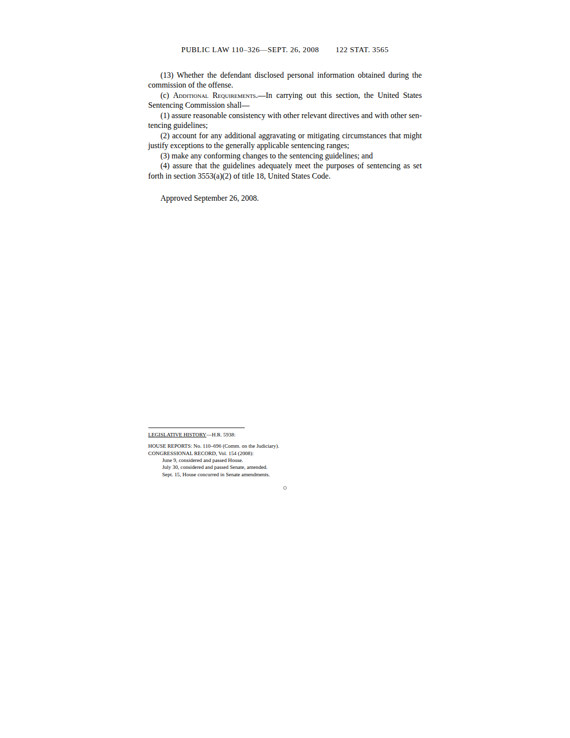PUBLIC LAW 110–326—SEPT. 26, 2008122 STAT. 3565
(13) Whether the defendant disclosed personal information obtained during the commission of the offense.
(c) Additional Requirements.—In carrying out this section, the United States Sentencing Commission shall—
(1) assure reasonable consistency with other relevant directives and with other sentencing guidelines;
(2) account for any additional aggravating or mitigating circumstances that might justify exceptions to the generally applicable sentencing ranges;
(3) make any conforming changes to the sentencing guidelines; and
(4) assure that the guidelines adequately meet the purposes of sentencing as set forth in section 3553(a)(2) of title 18, United States Code.
Approved September 26, 2008.
LEGISLATIVE HISTORY—H.R. 5938:
HOUSE REPORTS: No. 110–696 (Comm. on the Judiciary).
CONGRESSIONAL RECORD, Vol. 154 (2008):
June 9, considered and passed House.
July 30, considered and passed Senate, amended.
Sept. 15, House concurred in Senate amendments.
○